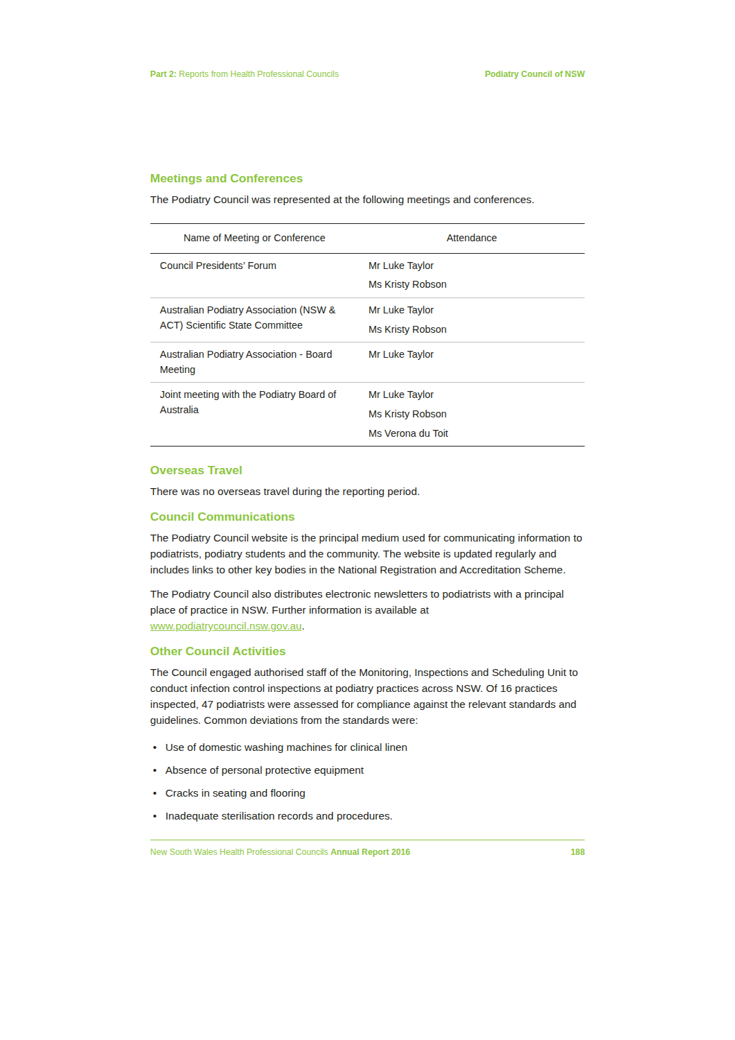Part 2: Reports from Health Professional Councils
Podiatry Council of NSW
Meetings and Conferences
The Podiatry Council was represented at the following meetings and conferences.
| Name of Meeting or Conference | Attendance |
| --- | --- |
| Council Presidents’ Forum | Mr Luke Taylor Ms Kristy Robson |
| Australian Podiatry Association (NSW & ACT) Scientific State Committee | Mr Luke Taylor Ms Kristy Robson |
| Australian Podiatry Association - Board Meeting | Mr Luke Taylor |
| Joint meeting with the Podiatry Board of Australia | Mr Luke Taylor Ms Kristy Robson Ms Verona du Toit |
Overseas Travel
There was no overseas travel during the reporting period.
Council Communications
The Podiatry Council website is the principal medium used for communicating information to podiatrists, podiatry students and the community. The website is updated regularly and includes links to other key bodies in the National Registration and Accreditation Scheme.
The Podiatry Council also distributes electronic newsletters to podiatrists with a principal place of practice in NSW. Further information is available at www.podiatrycouncil.nsw.gov.au.
Other Council Activities
The Council engaged authorised staff of the Monitoring, Inspections and Scheduling Unit to conduct infection control inspections at podiatry practices across NSW. Of 16 practices inspected, 47 podiatrists were assessed for compliance against the relevant standards and guidelines. Common deviations from the standards were:
Use of domestic washing machines for clinical linen
Absence of personal protective equipment
Cracks in seating and flooring
Inadequate sterilisation records and procedures.
New South Wales Health Professional Councils Annual Report 2016
188